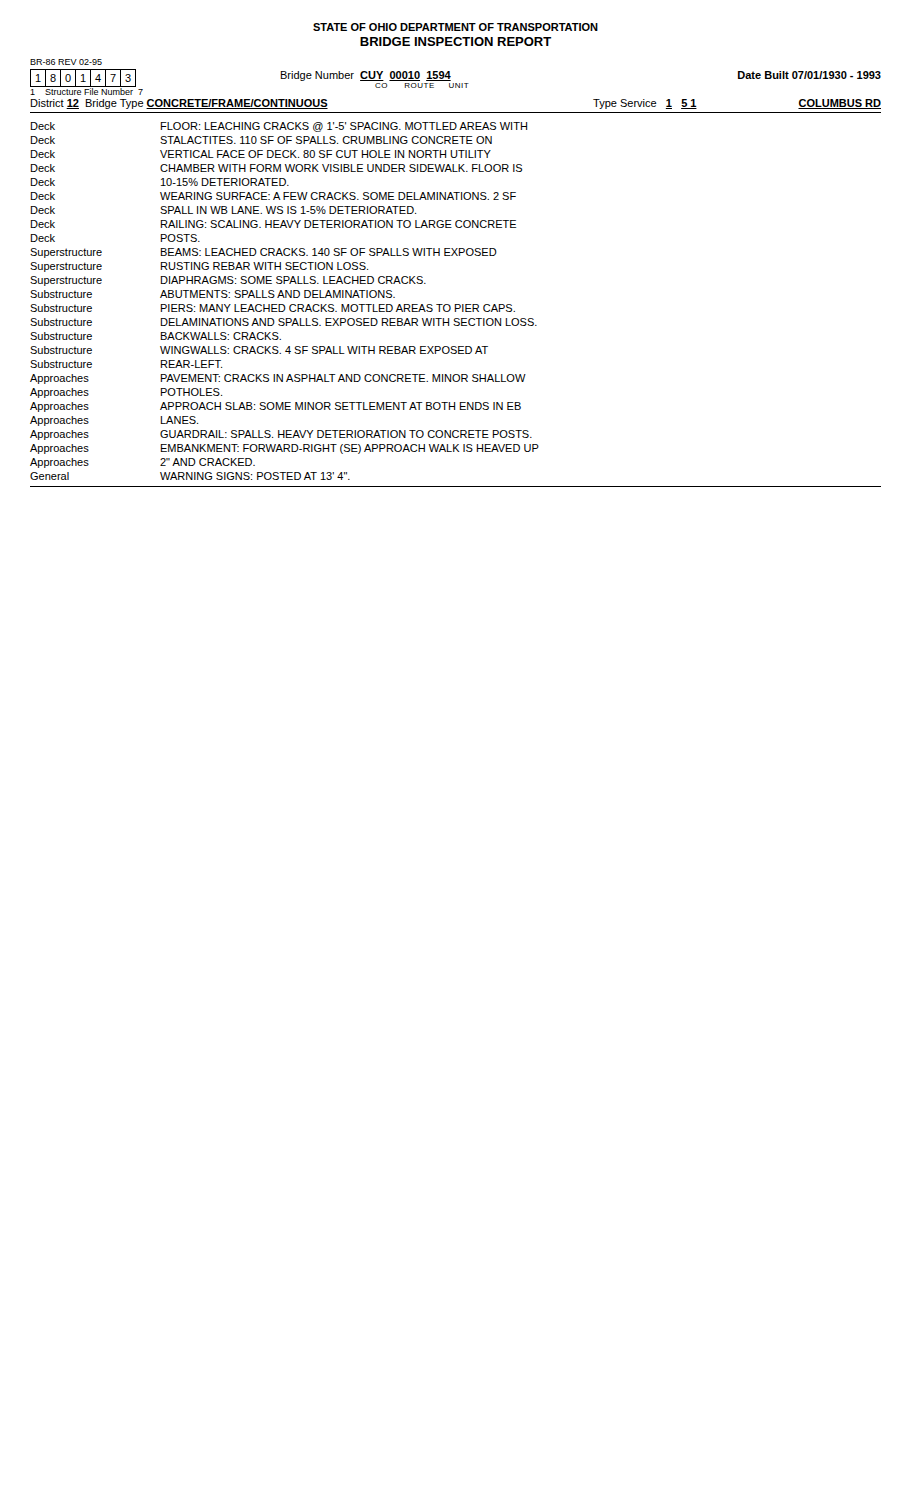STATE OF OHIO DEPARTMENT OF TRANSPORTATION
BRIDGE INSPECTION REPORT
BR-86 REV 02-95
| / 1 / 8 / 0 / 1 / 4 / 7 / 3 / 1 Structure File Number 7 | Bridge Number CUY 00010 1594 CO ROUTE UNIT | Date Built 07/01/1930 - 1993 |
| District 12 Bridge Type CONCRETE/FRAME/CONTINUOUS | Type Service 1 5 1 | COLUMBUS RD |
| Deck | FLOOR: LEACHING CRACKS @ 1'-5' SPACING. MOTTLED AREAS WITH |
| Deck | STALACTITES. 110 SF OF SPALLS. CRUMBLING CONCRETE ON |
| Deck | VERTICAL FACE OF DECK. 80 SF CUT HOLE IN NORTH UTILITY |
| Deck | CHAMBER WITH FORM WORK VISIBLE UNDER SIDEWALK. FLOOR IS |
| Deck | 10-15% DETERIORATED. |
| Deck | WEARING SURFACE: A FEW CRACKS. SOME DELAMINATIONS. 2 SF |
| Deck | SPALL IN WB LANE. WS IS 1-5% DETERIORATED. |
| Deck | RAILING: SCALING. HEAVY DETERIORATION TO LARGE CONCRETE |
| Deck | POSTS. |
| Superstructure | BEAMS: LEACHED CRACKS. 140 SF OF SPALLS WITH EXPOSED |
| Superstructure | RUSTING REBAR WITH SECTION LOSS. |
| Superstructure | DIAPHRAGMS: SOME SPALLS. LEACHED CRACKS. |
| Substructure | ABUTMENTS: SPALLS AND DELAMINATIONS. |
| Substructure | PIERS: MANY LEACHED CRACKS. MOTTLED AREAS TO PIER CAPS. |
| Substructure | DELAMINATIONS AND SPALLS. EXPOSED REBAR WITH SECTION LOSS. |
| Substructure | BACKWALLS: CRACKS. |
| Substructure | WINGWALLS: CRACKS. 4 SF SPALL WITH REBAR EXPOSED AT |
| Substructure | REAR-LEFT. |
| Approaches | PAVEMENT: CRACKS IN ASPHALT AND CONCRETE. MINOR SHALLOW |
| Approaches | POTHOLES. |
| Approaches | APPROACH SLAB: SOME MINOR SETTLEMENT AT BOTH ENDS IN EB |
| Approaches | LANES. |
| Approaches | GUARDRAIL: SPALLS. HEAVY DETERIORATION TO CONCRETE POSTS. |
| Approaches | EMBANKMENT: FORWARD-RIGHT (SE) APPROACH WALK IS HEAVED UP |
| Approaches | 2" AND CRACKED. |
| General | WARNING SIGNS: POSTED AT 13' 4". |